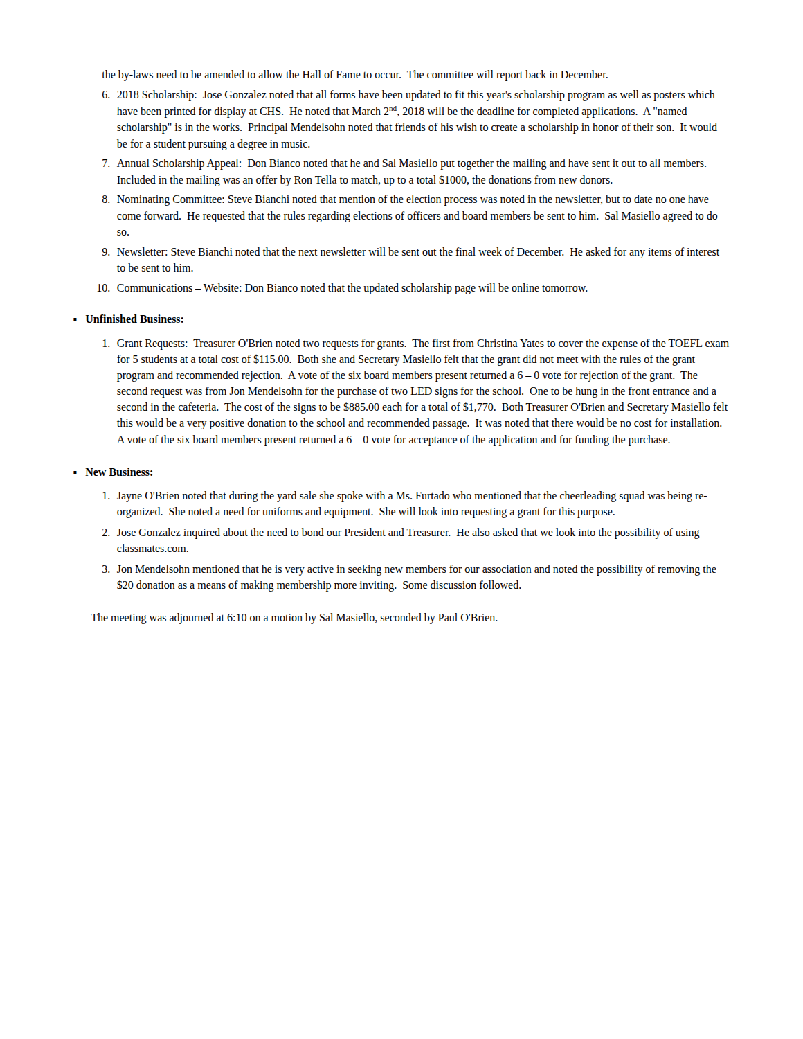the by-laws need to be amended to allow the Hall of Fame to occur. The committee will report back in December.
2018 Scholarship: Jose Gonzalez noted that all forms have been updated to fit this year's scholarship program as well as posters which have been printed for display at CHS. He noted that March 2nd, 2018 will be the deadline for completed applications. A "named scholarship" is in the works. Principal Mendelsohn noted that friends of his wish to create a scholarship in honor of their son. It would be for a student pursuing a degree in music.
Annual Scholarship Appeal: Don Bianco noted that he and Sal Masiello put together the mailing and have sent it out to all members. Included in the mailing was an offer by Ron Tella to match, up to a total $1000, the donations from new donors.
Nominating Committee: Steve Bianchi noted that mention of the election process was noted in the newsletter, but to date no one have come forward. He requested that the rules regarding elections of officers and board members be sent to him. Sal Masiello agreed to do so.
Newsletter: Steve Bianchi noted that the next newsletter will be sent out the final week of December. He asked for any items of interest to be sent to him.
Communications – Website: Don Bianco noted that the updated scholarship page will be online tomorrow.
Unfinished Business:
Grant Requests: Treasurer O'Brien noted two requests for grants. The first from Christina Yates to cover the expense of the TOEFL exam for 5 students at a total cost of $115.00. Both she and Secretary Masiello felt that the grant did not meet with the rules of the grant program and recommended rejection. A vote of the six board members present returned a 6 – 0 vote for rejection of the grant. The second request was from Jon Mendelsohn for the purchase of two LED signs for the school. One to be hung in the front entrance and a second in the cafeteria. The cost of the signs to be $885.00 each for a total of $1,770. Both Treasurer O'Brien and Secretary Masiello felt this would be a very positive donation to the school and recommended passage. It was noted that there would be no cost for installation. A vote of the six board members present returned a 6 – 0 vote for acceptance of the application and for funding the purchase.
New Business:
Jayne O'Brien noted that during the yard sale she spoke with a Ms. Furtado who mentioned that the cheerleading squad was being re-organized. She noted a need for uniforms and equipment. She will look into requesting a grant for this purpose.
Jose Gonzalez inquired about the need to bond our President and Treasurer. He also asked that we look into the possibility of using classmates.com.
Jon Mendelsohn mentioned that he is very active in seeking new members for our association and noted the possibility of removing the $20 donation as a means of making membership more inviting. Some discussion followed.
The meeting was adjourned at 6:10 on a motion by Sal Masiello, seconded by Paul O'Brien.